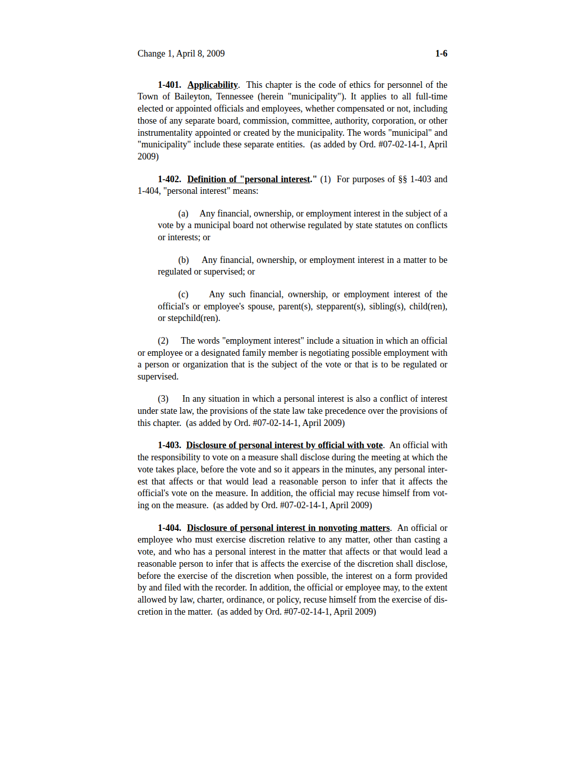Change 1, April 8, 2009 1-6
1-401. Applicability. This chapter is the code of ethics for personnel of the Town of Baileyton, Tennessee (herein "municipality"). It applies to all full-time elected or appointed officials and employees, whether compensated or not, including those of any separate board, commission, committee, authority, corporation, or other instrumentality appointed or created by the municipality. The words "municipal" and "municipality" include these separate entities. (as added by Ord. #07-02-14-1, April 2009)
1-402. Definition of "personal interest." (1) For purposes of §§ 1-403 and 1-404, "personal interest" means:
(a) Any financial, ownership, or employment interest in the subject of a vote by a municipal board not otherwise regulated by state statutes on conflicts or interests; or
(b) Any financial, ownership, or employment interest in a matter to be regulated or supervised; or
(c) Any such financial, ownership, or employment interest of the official's or employee's spouse, parent(s), stepparent(s), sibling(s), child(ren), or stepchild(ren).
(2) The words "employment interest" include a situation in which an official or employee or a designated family member is negotiating possible employment with a person or organization that is the subject of the vote or that is to be regulated or supervised.
(3) In any situation in which a personal interest is also a conflict of interest under state law, the provisions of the state law take precedence over the provisions of this chapter. (as added by Ord. #07-02-14-1, April 2009)
1-403. Disclosure of personal interest by official with vote. An official with the responsibility to vote on a measure shall disclose during the meeting at which the vote takes place, before the vote and so it appears in the minutes, any personal interest that affects or that would lead a reasonable person to infer that it affects the official's vote on the measure. In addition, the official may recuse himself from voting on the measure. (as added by Ord. #07-02-14-1, April 2009)
1-404. Disclosure of personal interest in nonvoting matters. An official or employee who must exercise discretion relative to any matter, other than casting a vote, and who has a personal interest in the matter that affects or that would lead a reasonable person to infer that is affects the exercise of the discretion shall disclose, before the exercise of the discretion when possible, the interest on a form provided by and filed with the recorder. In addition, the official or employee may, to the extent allowed by law, charter, ordinance, or policy, recuse himself from the exercise of discretion in the matter. (as added by Ord. #07-02-14-1, April 2009)